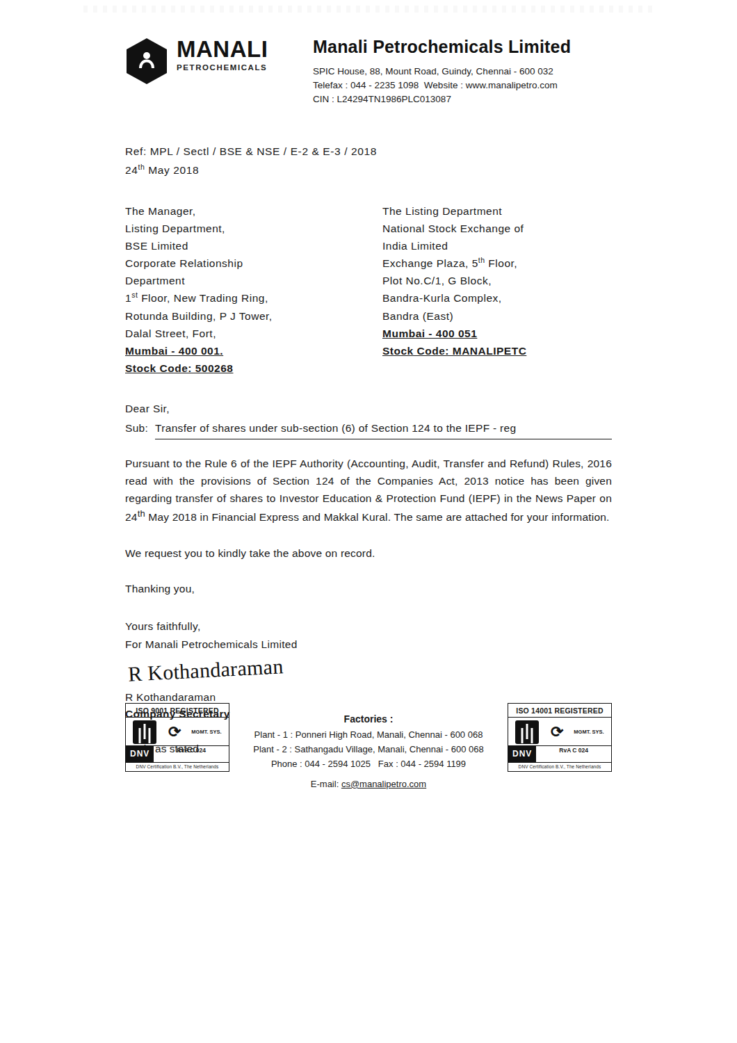MANALI
PETROCHEMICALS
Manali Petrochemicals Limited
SPIC House, 88, Mount Road, Guindy, Chennai - 600 032
Telefax : 044 - 2235 1098 Website : www.manalipetro.com
CIN : L24294TN1986PLC013087
Ref: MPL / Sectl / BSE & NSE / E-2 & E-3 / 2018
24th May 2018
The Manager,
Listing Department,
BSE Limited
Corporate Relationship
Department
1st Floor, New Trading Ring,
Rotunda Building, P J Tower,
Dalal Street, Fort,
Mumbai - 400 001.
Stock Code: 500268
The Listing Department
National Stock Exchange of
India Limited
Exchange Plaza, 5th Floor,
Plot No.C/1, G Block,
Bandra-Kurla Complex,
Bandra (East)
Mumbai - 400 051
Stock Code: MANALIPETC
Dear Sir,
Sub:
Transfer of shares under sub-section (6) of Section 124 to the IEPF - reg
Pursuant to the Rule 6 of the IEPF Authority (Accounting, Audit, Transfer and Refund) Rules, 2016 read with the provisions of Section 124 of the Companies Act, 2013 notice has been given regarding transfer of shares to Investor Education & Protection Fund (IEPF) in the News Paper on 24th May 2018 in Financial Express and Makkal Kural. The same are attached for your information.
We request you to kindly take the above on record.
Thanking you,
Yours faithfully,
For Manali Petrochemicals Limited
R Kothandaraman
R Kothandaraman
Company Secretary
Encl.: as stated
ISO 9001 REGISTERED
⟳
MGMT. SYS.
DNV
RvA C 024
DNV Certification B.V., The Netherlands
Factories :
Plant - 1 : Ponneri High Road, Manali, Chennai - 600 068
Plant - 2 : Sathangadu Village, Manali, Chennai - 600 068
Phone : 044 - 2594 1025 Fax : 044 - 2594 1199
ISO 14001 REGISTERED
⟳
MGMT. SYS.
DNV
RvA C 024
DNV Certification B.V., The Netherlands
E-mail: cs@manalipetro.com